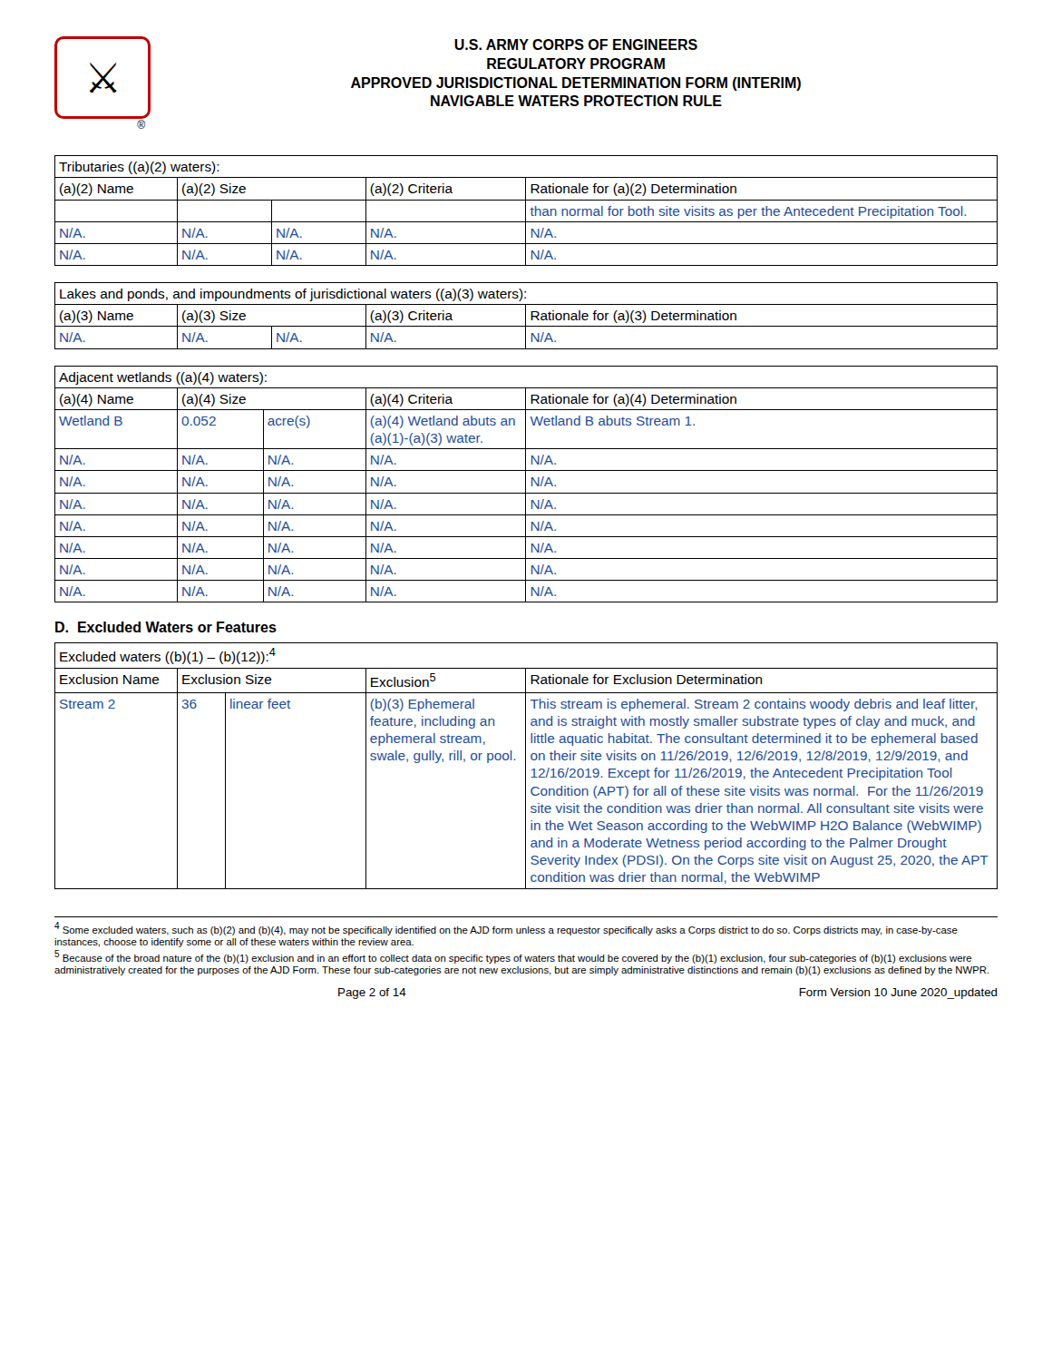⚔
®
U.S. ARMY CORPS OF ENGINEERS
REGULATORY PROGRAM
APPROVED JURISDICTIONAL DETERMINATION FORM (INTERIM)
NAVIGABLE WATERS PROTECTION RULE
| Tributaries ((a)(2) waters): |
| (a)(2) Name | (a)(2) Size | (a)(2) Criteria | Rationale for (a)(2) Determination |
| | | | | than normal for both site visits as per the Antecedent Precipitation Tool. |
| N/A. | N/A. | N/A. | N/A. | N/A. |
| N/A. | N/A. | N/A. | N/A. | N/A. |
| Lakes and ponds, and impoundments of jurisdictional waters ((a)(3) waters): |
| (a)(3) Name | (a)(3) Size | (a)(3) Criteria | Rationale for (a)(3) Determination |
| N/A. | N/A. | N/A. | N/A. | N/A. |
| Adjacent wetlands ((a)(4) waters): |
| (a)(4) Name | (a)(4) Size | (a)(4) Criteria | Rationale for (a)(4) Determination |
| Wetland B | 0.052 | acre(s) | (a)(4) Wetland abuts an (a)(1)-(a)(3) water. | Wetland B abuts Stream 1. |
| N/A. | N/A. | N/A. | N/A. | N/A. |
| N/A. | N/A. | N/A. | N/A. | N/A. |
| N/A. | N/A. | N/A. | N/A. | N/A. |
| N/A. | N/A. | N/A. | N/A. | N/A. |
| N/A. | N/A. | N/A. | N/A. | N/A. |
| N/A. | N/A. | N/A. | N/A. | N/A. |
| N/A. | N/A. | N/A. | N/A. | N/A. |
D. Excluded Waters or Features
| Excluded waters ((b)(1) – (b)(12)): 4 |
| Exclusion Name | Exclusion Size | Exclusion 5 | Rationale for Exclusion Determination |
| Stream 2 | 36 | linear feet | (b)(3) Ephemeral feature, including an ephemeral stream, swale, gully, rill, or pool. | This stream is ephemeral. Stream 2 contains woody debris and leaf litter, and is straight with mostly smaller substrate types of clay and muck, and little aquatic habitat. The consultant determined it to be ephemeral based on their site visits on 11/26/2019, 12/6/2019, 12/8/2019, 12/9/2019, and 12/16/2019. Except for 11/26/2019, the Antecedent Precipitation Tool Condition (APT) for all of these site visits was normal. For the 11/26/2019 site visit the condition was drier than normal. All consultant site visits were in the Wet Season according to the WebWIMP H2O Balance (WebWIMP) and in a Moderate Wetness period according to the Palmer Drought Severity Index (PDSI). On the Corps site visit on August 25, 2020, the APT condition was drier than normal, the WebWIMP |
4 Some excluded waters, such as (b)(2) and (b)(4), may not be specifically identified on the AJD form unless a requestor specifically asks a Corps district to do so. Corps districts may, in case-by-case instances, choose to identify some or all of these waters within the review area.
5 Because of the broad nature of the (b)(1) exclusion and in an effort to collect data on specific types of waters that would be covered by the (b)(1) exclusion, four sub-categories of (b)(1) exclusions were administratively created for the purposes of the AJD Form. These four sub-categories are not new exclusions, but are simply administrative distinctions and remain (b)(1) exclusions as defined by the NWPR.
Page 2 of 14 Form Version 10 June 2020_updated